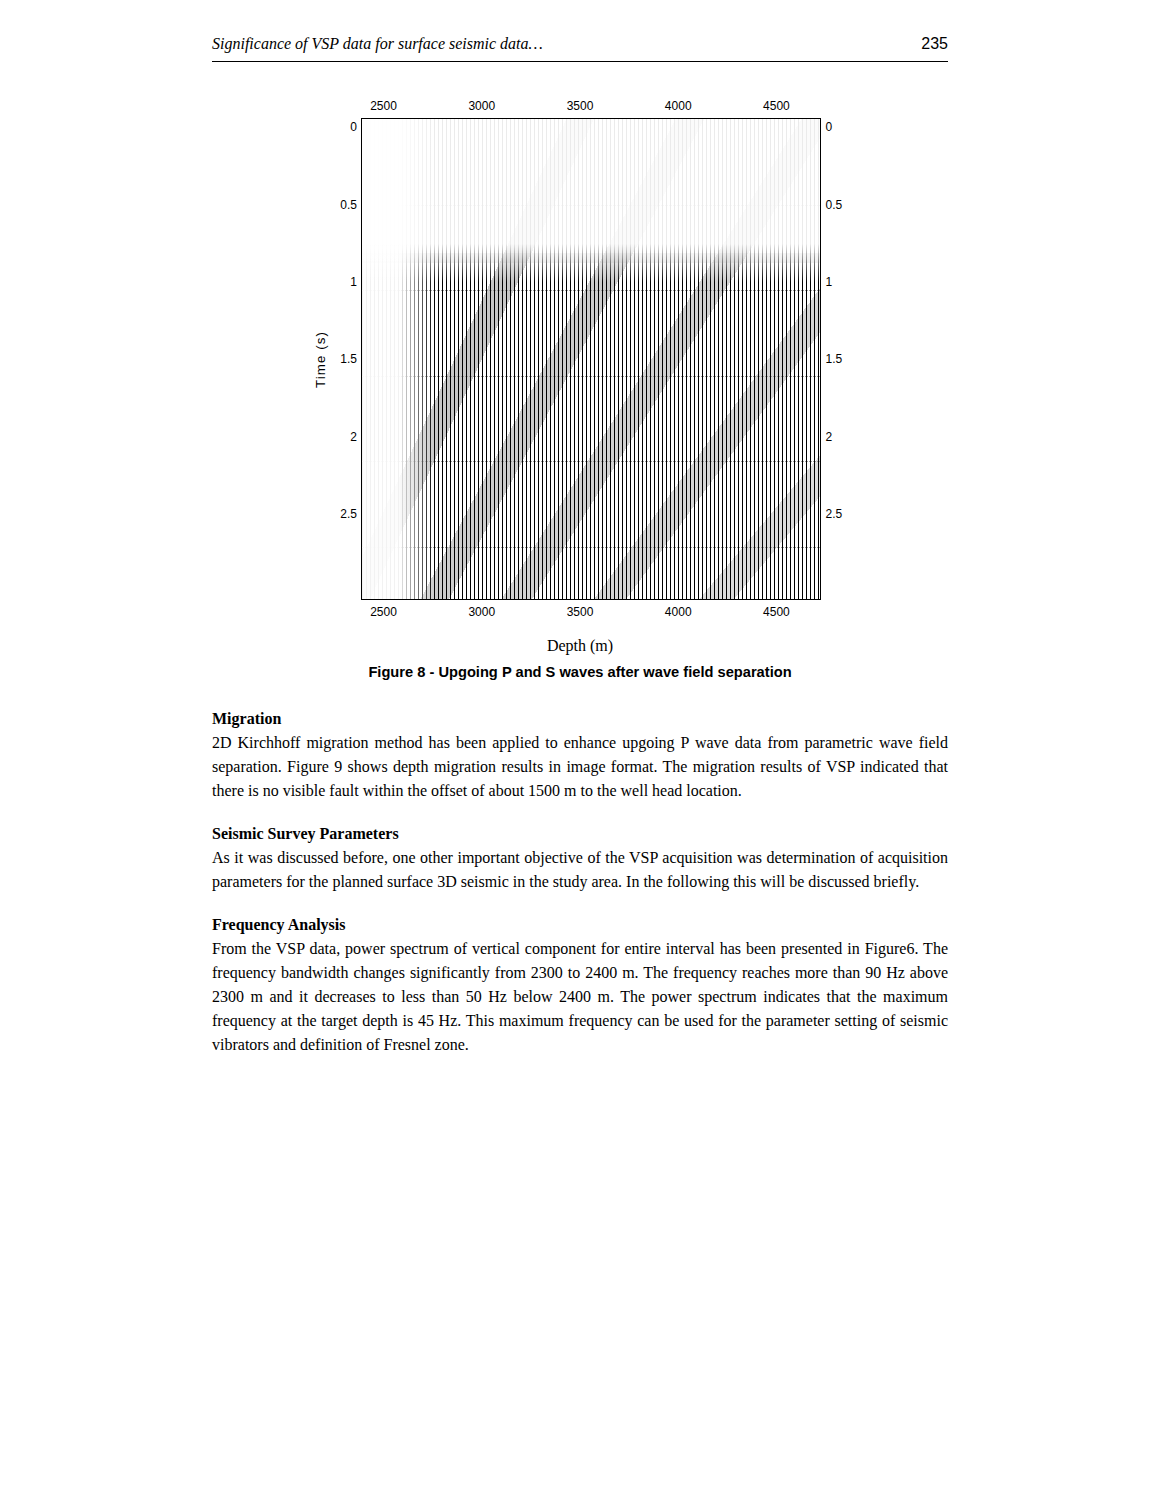Significance of VSP data for surface seismic data… 235
25003000350040004500
Time (s)
00.511.522.5
00.511.522.5
25003000350040004500
Depth (m)
Figure 8 - Upgoing P and S waves after wave field separation
Migration
2D Kirchhoff migration method has been applied to enhance upgoing P wave data from parametric wave field separation. Figure 9 shows depth migration results in image format. The migration results of VSP indicated that there is no visible fault within the offset of about 1500 m to the well head location.
Seismic Survey Parameters
As it was discussed before, one other important objective of the VSP acquisition was determination of acquisition parameters for the planned surface 3D seismic in the study area. In the following this will be discussed briefly.
Frequency Analysis
From the VSP data, power spectrum of vertical component for entire interval has been presented in Figure6. The frequency bandwidth changes significantly from 2300 to 2400 m. The frequency reaches more than 90 Hz above 2300 m and it decreases to less than 50 Hz below 2400 m. The power spectrum indicates that the maximum frequency at the target depth is 45 Hz. This maximum frequency can be used for the parameter setting of seismic vibrators and definition of Fresnel zone.